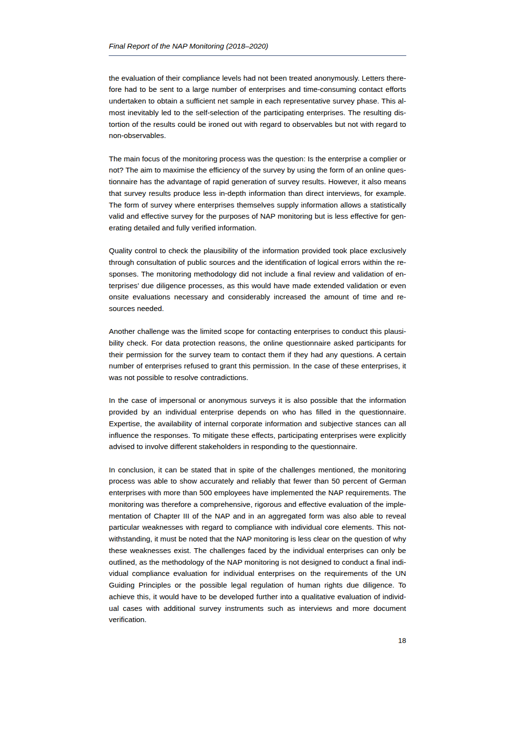Final Report of the NAP Monitoring (2018–2020)
the evaluation of their compliance levels had not been treated anonymously. Letters therefore had to be sent to a large number of enterprises and time-consuming contact efforts undertaken to obtain a sufficient net sample in each representative survey phase. This almost inevitably led to the self-selection of the participating enterprises. The resulting distortion of the results could be ironed out with regard to observables but not with regard to non-observables.
The main focus of the monitoring process was the question: Is the enterprise a complier or not? The aim to maximise the efficiency of the survey by using the form of an online questionnaire has the advantage of rapid generation of survey results. However, it also means that survey results produce less in-depth information than direct interviews, for example. The form of survey where enterprises themselves supply information allows a statistically valid and effective survey for the purposes of NAP monitoring but is less effective for generating detailed and fully verified information.
Quality control to check the plausibility of the information provided took place exclusively through consultation of public sources and the identification of logical errors within the responses. The monitoring methodology did not include a final review and validation of enterprises’ due diligence processes, as this would have made extended validation or even onsite evaluations necessary and considerably increased the amount of time and resources needed.
Another challenge was the limited scope for contacting enterprises to conduct this plausibility check. For data protection reasons, the online questionnaire asked participants for their permission for the survey team to contact them if they had any questions. A certain number of enterprises refused to grant this permission. In the case of these enterprises, it was not possible to resolve contradictions.
In the case of impersonal or anonymous surveys it is also possible that the information provided by an individual enterprise depends on who has filled in the questionnaire. Expertise, the availability of internal corporate information and subjective stances can all influence the responses. To mitigate these effects, participating enterprises were explicitly advised to involve different stakeholders in responding to the questionnaire.
In conclusion, it can be stated that in spite of the challenges mentioned, the monitoring process was able to show accurately and reliably that fewer than 50 percent of German enterprises with more than 500 employees have implemented the NAP requirements. The monitoring was therefore a comprehensive, rigorous and effective evaluation of the implementation of Chapter III of the NAP and in an aggregated form was also able to reveal particular weaknesses with regard to compliance with individual core elements. This notwithstanding, it must be noted that the NAP monitoring is less clear on the question of why these weaknesses exist. The challenges faced by the individual enterprises can only be outlined, as the methodology of the NAP monitoring is not designed to conduct a final individual compliance evaluation for individual enterprises on the requirements of the UN Guiding Principles or the possible legal regulation of human rights due diligence. To achieve this, it would have to be developed further into a qualitative evaluation of individual cases with additional survey instruments such as interviews and more document verification.
18